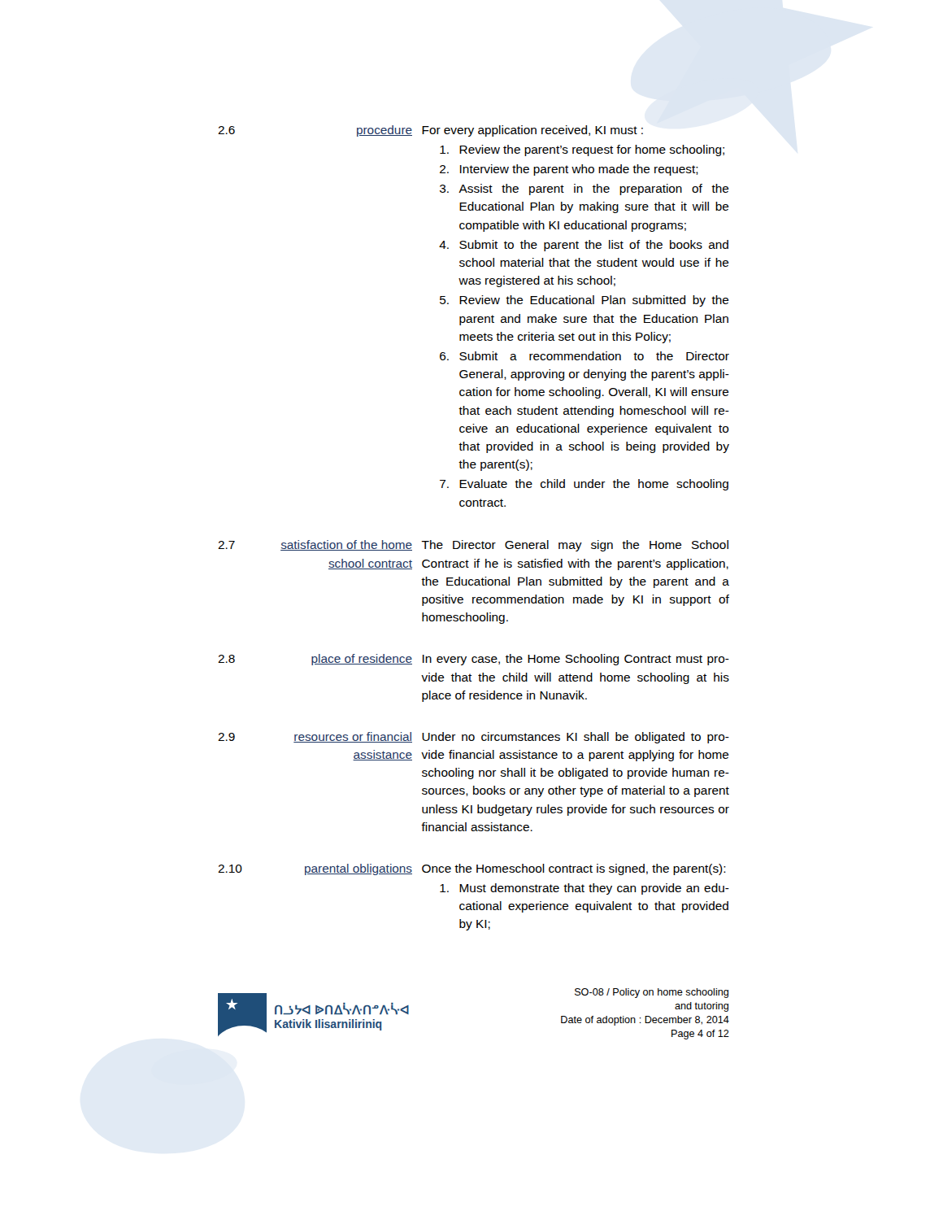2.6
procedure
For every application received, KI must :
Review the parent’s request for home schooling;
Interview the parent who made the request;
Assist the parent in the preparation of the Educational Plan by making sure that it will be compatible with KI educational programs;
Submit to the parent the list of the books and school material that the student would use if he was registered at his school;
Review the Educational Plan submitted by the parent and make sure that the Education Plan meets the criteria set out in this Policy;
Submit a recommendation to the Director General, approving or denying the parent’s application for home schooling. Overall, KI will ensure that each student attending homeschool will receive an educational experience equivalent to that provided in a school is being provided by the parent(s);
Evaluate the child under the home schooling contract.
2.7
satisfaction of the home school contract
The Director General may sign the Home School Contract if he is satisfied with the parent’s application, the Educational Plan submitted by the parent and a positive recommendation made by KI in support of homeschooling.
2.8
place of residence
In every case, the Home Schooling Contract must provide that the child will attend home schooling at his place of residence in Nunavik.
2.9
resources or financial assistance
Under no circumstances KI shall be obligated to provide financial assistance to a parent applying for home schooling nor shall it be obligated to provide human resources, books or any other type of material to a parent unless KI budgetary rules provide for such resources or financial assistance.
2.10
parental obligations
Once the Homeschool contract is signed, the parent(s):
Must demonstrate that they can provide an educational experience equivalent to that provided by KI;
ᑎᓘᔭᐊ ᐉᑎᐃᔃᐽᑎᓒᐽᔃᐊ
Kativik Ilisarniliriniq
SO-08 / Policy on home schooling
and tutoring
Date of adoption : December 8, 2014
Page 4 of 12